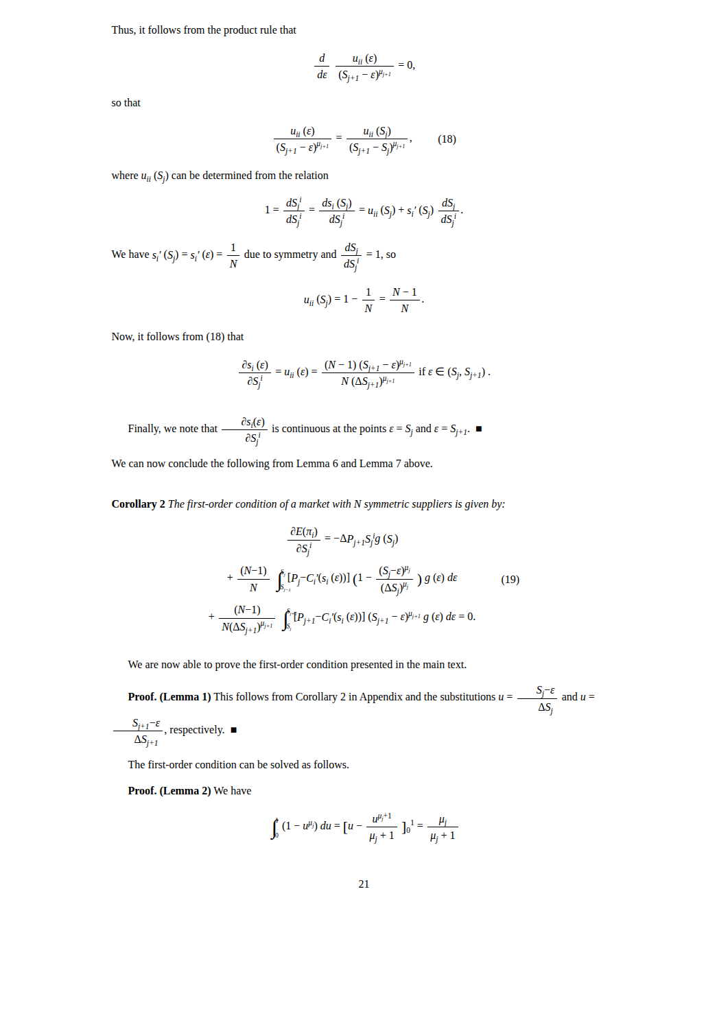Thus, it follows from the product rule that
ddε uii (ε)(Sj+1 − ε)μj+1 = 0,
so that
uii (ε)(Sj+1 − ε)μj+1 = uii (Sj)(Sj+1 − Sj)μj+1, (18)
where uii (Sj) can be determined from the relation
1 = dSji dSji = dsi (Sj) dSji = uii (Sj) + si′ (Sj) dSj dSji.
We have si′ (Sj) = si′ (ε) = 1 N due to symmetry and dSj dSji = 1, so
uii (Sj) = 1 − 1 N = N − 1 N.
Now, it follows from (18) that
∂si (ε)∂Sji = uii (ε) = (N − 1) (Sj+1 − ε)μj+1 N (ΔSj+1)μj+1 if ε ∈ (Sj, Sj+1) .
Finally, we note that ∂si(ε)∂Sji is continuous at the points ε = Sj and ε = Sj+1. ■
We can now conclude the following from Lemma 6 and Lemma 7 above.
Corollary 2 The first-order condition of a market with N symmetric suppliers is given by:
∂E(πi)∂Sji = −ΔPj+1 Sji g (Sj)
+ (N−1) N ∫Sj Sj−1 [Pj−Ci′(si (ε))] (1 − (Sj−ε)μj(ΔSj)μj ) g (ε) dε
+ (N−1) N(ΔSj+1)μj+1 ∫Sj+1 Sj [Pj+1−Ci′(si (ε))] (Sj+1 − ε)μj+1 g (ε) dε = 0.
(19)
We are now able to prove the first-order condition presented in the main text.
Proof. (Lemma 1) This follows from Corollary 2 in Appendix and the substitutions u = Sj−ε ΔSj and u = Sj+1−ε ΔSj+1, respectively. ■
The first-order condition can be solved as follows.
Proof. (Lemma 2) We have
∫10 (1 − uμj) du = [u − uμj+1 μj + 1 ]01 = μj μj + 1
21